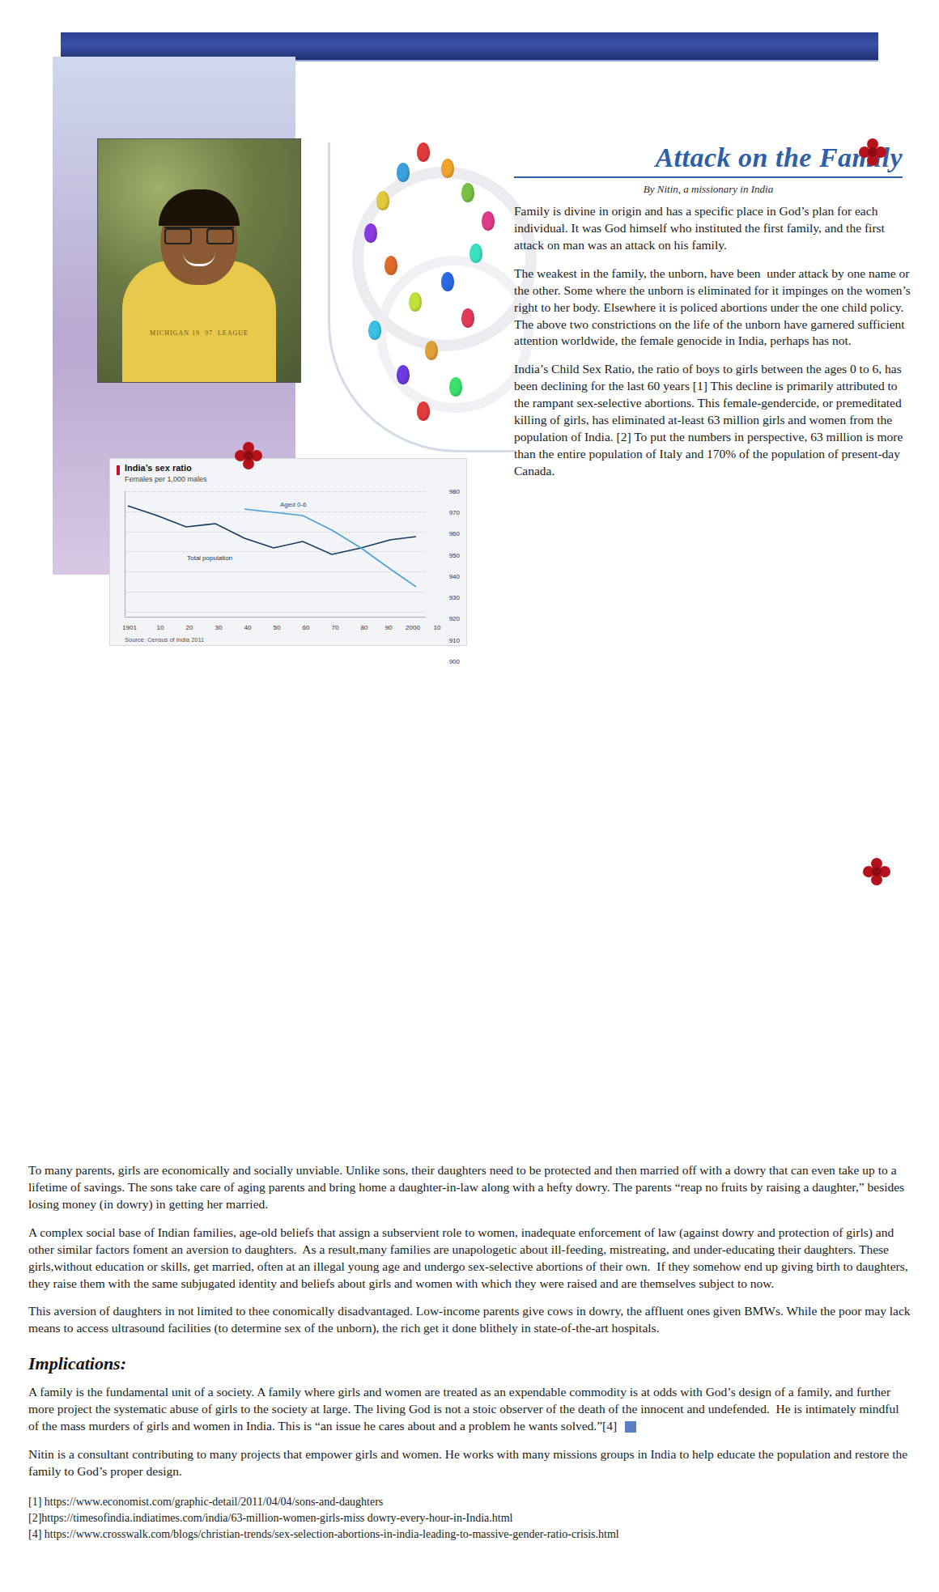MICHIGAN 19 97 LEAGUE
Attack on the Family
By Nitin, a missionary in India
Family is divine in origin and has a specific place in God’s plan for each individual. It was God himself who instituted the first family, and the first attack on man was an attack on his family.
The weakest in the family, the unborn, have been under attack by one name or the other. Some where the unborn is eliminated for it impinges on the women’s right to her body. Elsewhere it is policed abortions under the one child policy. The above two constrictions on the life of the unborn have garnered sufficient attention worldwide, the female genocide in India, perhaps has not.
India’s Child Sex Ratio, the ratio of boys to girls between the ages 0 to 6, has been declining for the last 60 years [1] This decline is primarily attributed to the rampant sex-selective abortions. This female-gendercide, or premeditated killing of girls, has eliminated at-least 63 million girls and women from the population of India. [2] To put the numbers in perspective, 63 million is more than the entire population of Italy and 170% of the population of present-day Canada.
India’s sex ratio
Females per 1,000 males
Aged 0-6
Total population
980
970
960
950
940
930
920
910
900
1901 10 20 30 40 50 60 70 80 90 2000 10
Source: Census of India 2011
To many parents, girls are economically and socially unviable. Unlike sons, their daughters need to be protected and then married off with a dowry that can even take up to a lifetime of savings. The sons take care of aging parents and bring home a daughter-in-law along with a hefty dowry. The parents “reap no fruits by raising a daughter,” besides losing money (in dowry) in getting her married.
A complex social base of Indian families, age-old beliefs that assign a subservient role to women, inadequate enforcement of law (against dowry and protection of girls) and other similar factors foment an aversion to daughters. As a result,many families are unapologetic about ill-feeding, mistreating, and under-educating their daughters. These girls,without education or skills, get married, often at an illegal young age and undergo sex-selective abortions of their own. If they somehow end up giving birth to daughters, they raise them with the same subjugated identity and beliefs about girls and women with which they were raised and are themselves subject to now.
This aversion of daughters in not limited to thee conomically disadvantaged. Low-income parents give cows in dowry, the affluent ones given BMWs. While the poor may lack means to access ultrasound facilities (to determine sex of the unborn), the rich get it done blithely in state-of-the-art hospitals.
Implications:
A family is the fundamental unit of a society. A family where girls and women are treated as an expendable commodity is at odds with God’s design of a family, and further more project the systematic abuse of girls to the society at large. The living God is not a stoic observer of the death of the innocent and undefended. He is intimately mindful of the mass murders of girls and women in India. This is “an issue he cares about and a problem he wants solved.”[4]
Nitin is a consultant contributing to many projects that empower girls and women. He works with many missions groups in India to help educate the population and restore the family to God’s proper design.
[1] https://www.economist.com/graphic-detail/2011/04/04/sons-and-daughters
[2]https://timesofindia.indiatimes.com/india/63-million-women-girls-miss dowry-every-hour-in-India.html
[4] https://www.crosswalk.com/blogs/christian-trends/sex-selection-abortions-in-india-leading-to-massive-gender-ratio-crisis.html